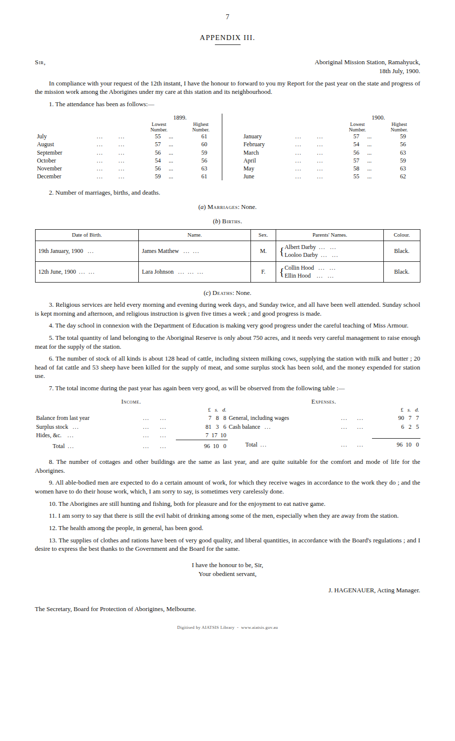7
APPENDIX III.
Aboriginal Mission Station, Ramahyuck,
18th July, 1900.
Sir,
In compliance with your request of the 12th instant, I have the honour to forward to you my Report for the past year on the state and progress of the mission work among the Aborigines under my care at this station and its neighbourhood.
1. The attendance has been as follows:—
| | | | 1899. | | | | | 1900. |
| | | | Lowest Number. | Highest Number. | | | | | Lowest Number. | Highest Number. |
| July | ... | ... | 55 | ... | 61 | | | January | ... | ... | 57 | ... | 59 | |
| August | ... | ... | 57 | ... | 60 | | | February | ... | ... | 54 | ... | 56 | |
| September | ... | ... | 56 | ... | 59 | | | March | ... | ... | 56 | ... | 63 | |
| October | ... | ... | 54 | ... | 56 | | | April | ... | ... | 57 | ... | 59 | |
| November | ... | ... | 56 | ... | 63 | | | May | ... | ... | 58 | ... | 63 | |
| December | ... | ... | 59 | ... | 61 | | | June | ... | ... | 55 | ... | 62 | |
2. Number of marriages, births, and deaths.
(a) Marriages: None.
(b) Births.
| Date of Birth. | Name. | Sex. | Parents' Names. | Colour. |
| --- | --- | --- | --- | --- |
| 19th January, 1900 ... | James Matthew ... ... | M. | { Albert Darby ... ... Looloo Darby ... ... | Black. |
| 12th June, 1900 ... ... | Lara Johnson ... ... ... | F. | { Collin Hood ... ... Ellin Hood ... ... | Black. |
(c) Deaths: None.
3. Religious services are held every morning and evening during week days, and Sunday twice, and all have been well attended. Sunday school is kept morning and afternoon, and religious instruction is given five times a week ; and good progress is made.
4. The day school in connexion with the Department of Education is making very good progress under the careful teaching of Miss Armour.
5. The total quantity of land belonging to the Aboriginal Reserve is only about 750 acres, and it needs very careful management to raise enough meat for the supply of the station.
6. The number of stock of all kinds is about 128 head of cattle, including sixteen milking cows, supplying the station with milk and butter ; 20 head of fat cattle and 53 sheep have been killed for the supply of meat, and some surplus stock has been sold, and the money expended for station use.
7. The total income during the past year has again been very good, as will be observed from the following table :—
| / Income. / / / / / £ s. d. / / Balance from last year / ... / ... / 7 8 8 / / Surplus stock ... / ... / ... / 81 3 6 / / Hides, &c. ... / ... / ... / 7 17 10 / / Total ... / ... / ... / 96 10 0 / | / Expenses. / / / / / £ s. d. / / General, including wages / ... / ... / 90 7 7 / / Cash balance ... / ... / ... / 6 2 5 / / Total ... / ... / ... / 96 10 0 / |
8. The number of cottages and other buildings are the same as last year, and are quite suitable for the comfort and mode of life for the Aborigines.
9. All able-bodied men are expected to do a certain amount of work, for which they receive wages in accordance to the work they do ; and the women have to do their house work, which, I am sorry to say, is sometimes very carelessly done.
10. The Aborigines are still hunting and fishing, both for pleasure and for the enjoyment to eat native game.
11. I am sorry to say that there is still the evil habit of drinking among some of the men, especially when they are away from the station.
12. The health among the people, in general, has been good.
13. The supplies of clothes and rations have been of very good quality, and liberal quantities, in accordance with the Board's regulations ; and I desire to express the best thanks to the Government and the Board for the same.
I have the honour to be, Sir,
Your obedient servant,
J. HAGENAUER, Acting Manager.
The Secretary, Board for Protection of Aborigines, Melbourne.
Digitised by AIATSIS Library - www.aiatsis.gov.au